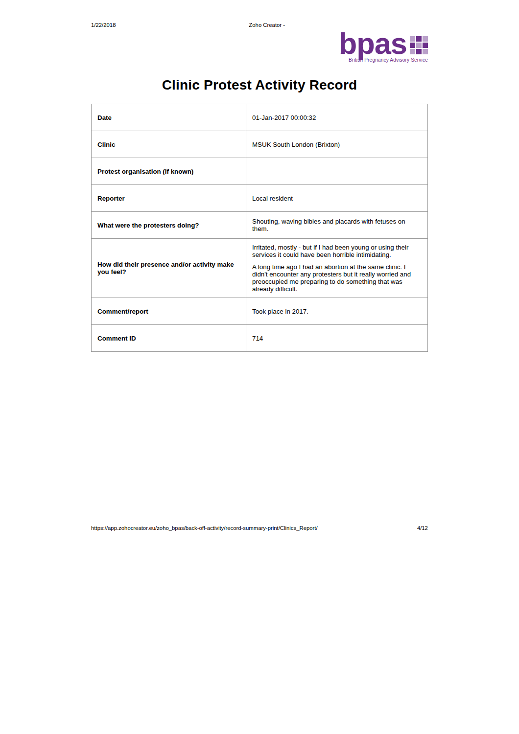1/22/2018
Zoho Creator -
bpas
British Pregnancy Advisory Service
Clinic Protest Activity Record
| Date | 01-Jan-2017 00:00:32 |
| Clinic | MSUK South London (Brixton) |
| Protest organisation (if known) | |
| Reporter | Local resident |
| What were the protesters doing? | Shouting, waving bibles and placards with fetuses on them. |
| How did their presence and/or activity make you feel? | Irritated, mostly - but if I had been young or using their services it could have been horrible intimidating. A long time ago I had an abortion at the same clinic. I didn't encounter any protesters but it really worried and preoccupied me preparing to do something that was already difficult. |
| Comment/report | Took place in 2017. |
| Comment ID | 714 |
https://app.zohocreator.eu/zoho_bpas/back-off-activity/record-summary-print/Clinics_Report/
4/12